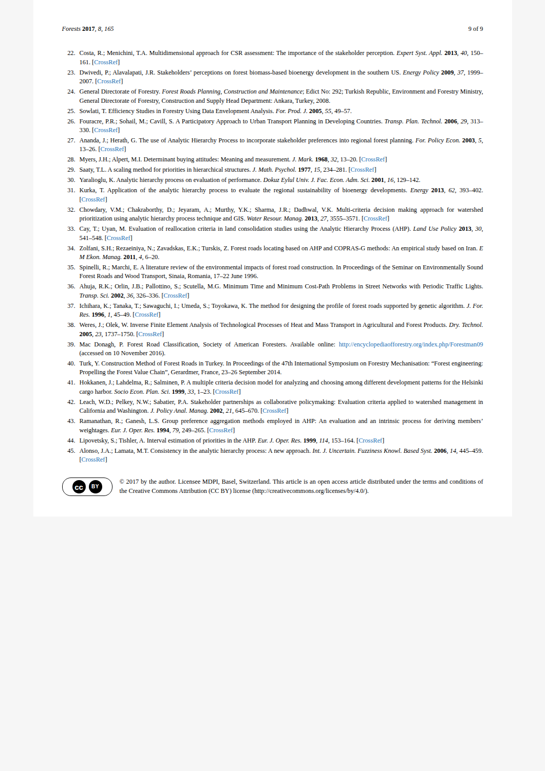Forests 2017, 8, 165 9 of 9
Costa, R.; Menichini, T.A. Multidimensional approach for CSR assessment: The importance of the stakeholder perception. Expert Syst. Appl. 2013, 40, 150–161. [CrossRef]
Dwivedi, P.; Alavalapati, J.R. Stakeholders’ perceptions on forest biomass-based bioenergy development in the southern US. Energy Policy 2009, 37, 1999–2007. [CrossRef]
General Directorate of Forestry. Forest Roads Planning, Construction and Maintenance; Edict No: 292; Turkish Republic, Environment and Forestry Ministry, General Directorate of Forestry, Construction and Supply Head Department: Ankara, Turkey, 2008.
Sowlati, T. Efficiency Studies in Forestry Using Data Envelopment Analysis. For. Prod. J. 2005, 55, 49–57.
Fouracre, P.R.; Sohail, M.; Cavill, S. A Participatory Approach to Urban Transport Planning in Developing Countries. Transp. Plan. Technol. 2006, 29, 313–330. [CrossRef]
Ananda, J.; Herath, G. The use of Analytic Hierarchy Process to incorporate stakeholder preferences into regional forest planning. For. Policy Econ. 2003, 5, 13–26. [CrossRef]
Myers, J.H.; Alpert, M.I. Determinant buying attitudes: Meaning and measurement. J. Mark. 1968, 32, 13–20. [CrossRef]
Saaty, T.L. A scaling method for priorities in hierarchical structures. J. Math. Psychol. 1977, 15, 234–281. [CrossRef]
Yaralioglu, K. Analytic hierarchy process on evaluation of performance. Dokuz Eylul Univ. J. Fac. Econ. Adm. Sci. 2001, 16, 129–142.
Kurka, T. Application of the analytic hierarchy process to evaluate the regional sustainability of bioenergy developments. Energy 2013, 62, 393–402. [CrossRef]
Chowdary, V.M.; Chakraborthy, D.; Jeyaram, A.; Murthy, Y.K.; Sharma, J.R.; Dadhwal, V.K. Multi-criteria decision making approach for watershed prioritization using analytic hierarchy process technique and GIS. Water Resour. Manag. 2013, 27, 3555–3571. [CrossRef]
Cay, T.; Uyan, M. Evaluation of reallocation criteria in land consolidation studies using the Analytic Hierarchy Process (AHP). Land Use Policy 2013, 30, 541–548. [CrossRef]
Zolfani, S.H.; Rezaeiniya, N.; Zavadskas, E.K.; Turskis, Z. Forest roads locating based on AHP and COPRAS-G methods: An empirical study based on Iran. E M Ekon. Manag. 2011, 4, 6–20.
Spinelli, R.; Marchi, E. A literature review of the environmental impacts of forest road construction. In Proceedings of the Seminar on Environmentally Sound Forest Roads and Wood Transport, Sinaia, Romania, 17–22 June 1996.
Ahuja, R.K.; Orlin, J.B.; Pallottino, S.; Scutella, M.G. Minimum Time and Minimum Cost-Path Problems in Street Networks with Periodic Traffic Lights. Transp. Sci. 2002, 36, 326–336. [CrossRef]
Ichihara, K.; Tanaka, T.; Sawaguchi, I.; Umeda, S.; Toyokawa, K. The method for designing the profile of forest roads supported by genetic algorithm. J. For. Res. 1996, 1, 45–49. [CrossRef]
Weres, J.; Olek, W. Inverse Finite Element Analysis of Technological Processes of Heat and Mass Transport in Agricultural and Forest Products. Dry. Technol. 2005, 23, 1737–1750. [CrossRef]
Mac Donagh, P. Forest Road Classification, Society of American Foresters. Available online: http://encyclopediaofforestry.org/index.php/Forestman09 (accessed on 10 November 2016).
Turk, Y. Construction Method of Forest Roads in Turkey. In Proceedings of the 47th International Symposium on Forestry Mechanisation: “Forest engineering: Propelling the Forest Value Chain”, Gerardmer, France, 23–26 September 2014.
Hokkanen, J.; Lahdelma, R.; Salminen, P. A multiple criteria decision model for analyzing and choosing among different development patterns for the Helsinki cargo harbor. Socio Econ. Plan. Sci. 1999, 33, 1–23. [CrossRef]
Leach, W.D.; Pelkey, N.W.; Sabatier, P.A. Stakeholder partnerships as collaborative policymaking: Evaluation criteria applied to watershed management in California and Washington. J. Policy Anal. Manag. 2002, 21, 645–670. [CrossRef]
Ramanathan, R.; Ganesh, L.S. Group preference aggregation methods employed in AHP: An evaluation and an intrinsic process for deriving members’ weightages. Eur. J. Oper. Res. 1994, 79, 249–265. [CrossRef]
Lipovetsky, S.; Tishler, A. Interval estimation of priorities in the AHP. Eur. J. Oper. Res. 1999, 114, 153–164. [CrossRef]
Alonso, J.A.; Lamata, M.T. Consistency in the analytic hierarchy process: A new approach. Int. J. Uncertain. Fuzziness Knowl. Based Syst. 2006, 14, 445–459. [CrossRef]
cc BY
© 2017 by the author. Licensee MDPI, Basel, Switzerland. This article is an open access article distributed under the terms and conditions of the Creative Commons Attribution (CC BY) license (http://creativecommons.org/licenses/by/4.0/).